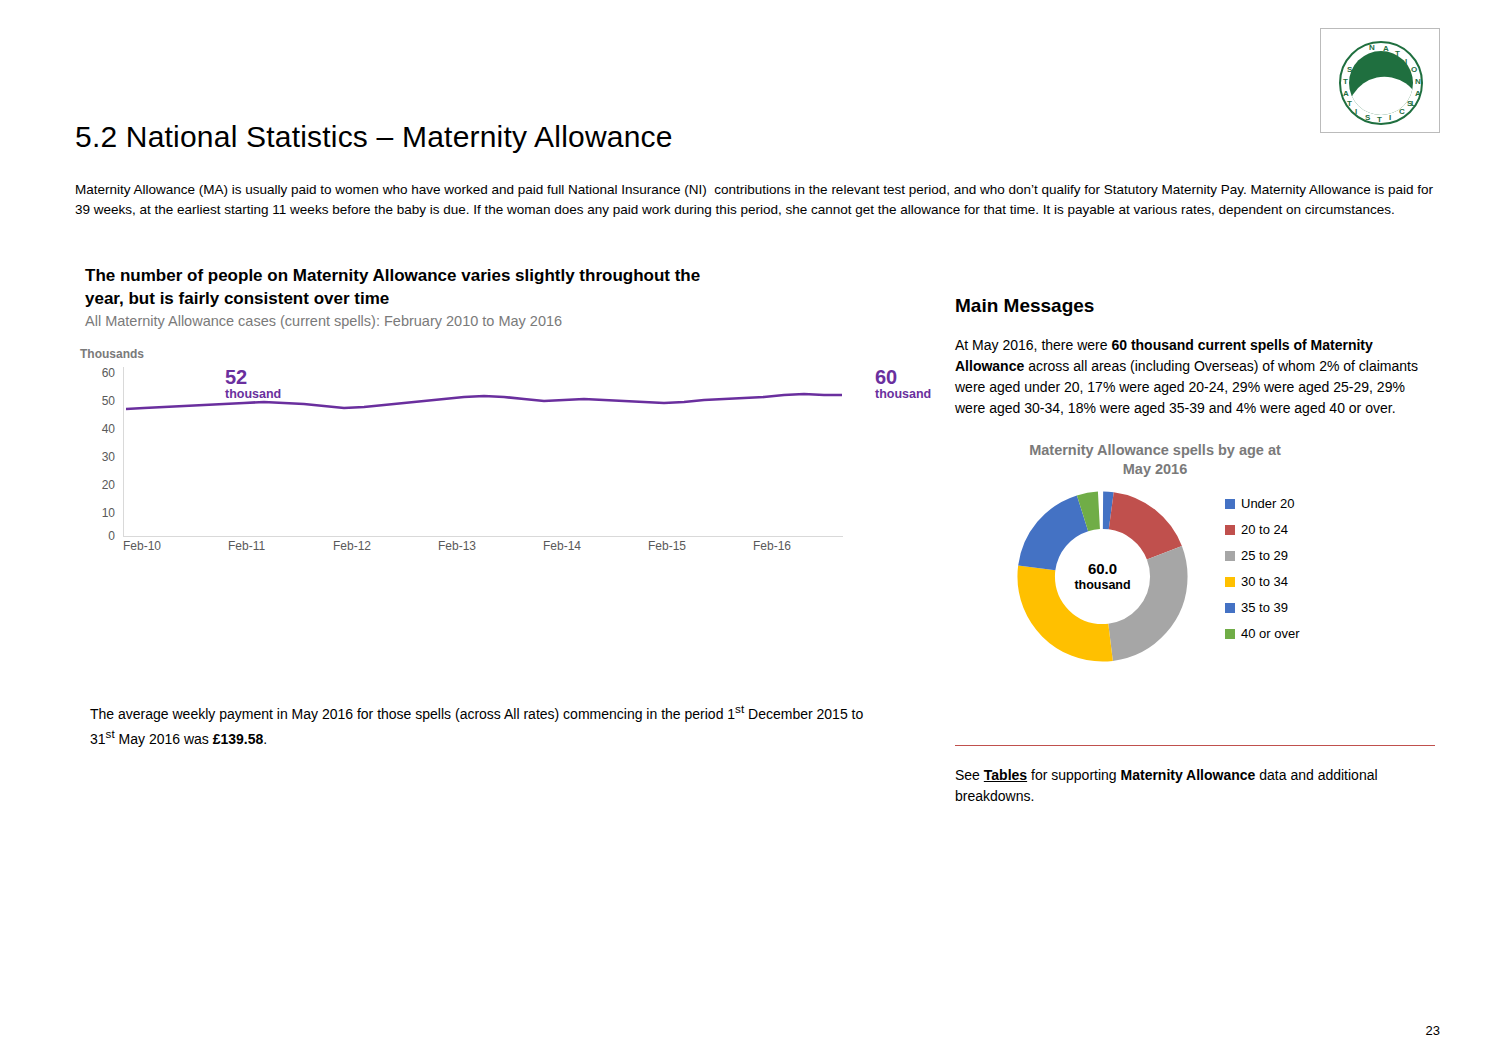N A T I O N A L S T A T I S T I C S
5.2 National Statistics – Maternity Allowance
Maternity Allowance (MA) is usually paid to women who have worked and paid full National Insurance (NI) contributions in the relevant test period, and who don’t qualify for Statutory Maternity Pay. Maternity Allowance is paid for 39 weeks, at the earliest starting 11 weeks before the baby is due. If the woman does any paid work during this period, she cannot get the allowance for that time. It is payable at various rates, dependent on circumstances.
The number of people on Maternity Allowance varies slightly throughout the
year, but is fairly consistent over time
All Maternity Allowance cases (current spells): February 2010 to May 2016
Thousands
52thousand
60thousand
60
50
40
30
20
10
0
Feb-10 Feb-11 Feb-12 Feb-13 Feb-14 Feb-15 Feb-16
The average weekly payment in May 2016 for those spells (across All rates) commencing in the period 1st December 2015 to 31st May 2016 was £139.58.
Main Messages
At May 2016, there were 60 thousand current spells of Maternity Allowance across all areas (including Overseas) of whom 2% of claimants were aged under 20, 17% were aged 20-24, 29% were aged 25-29, 29% were aged 30-34, 18% were aged 35-39 and 4% were aged 40 or over.
Maternity Allowance spells by age at
May 2016
60.0thousand
Under 20
20 to 24
25 to 29
30 to 34
35 to 39
40 or over
See Tables for supporting Maternity Allowance data and additional breakdowns.
23